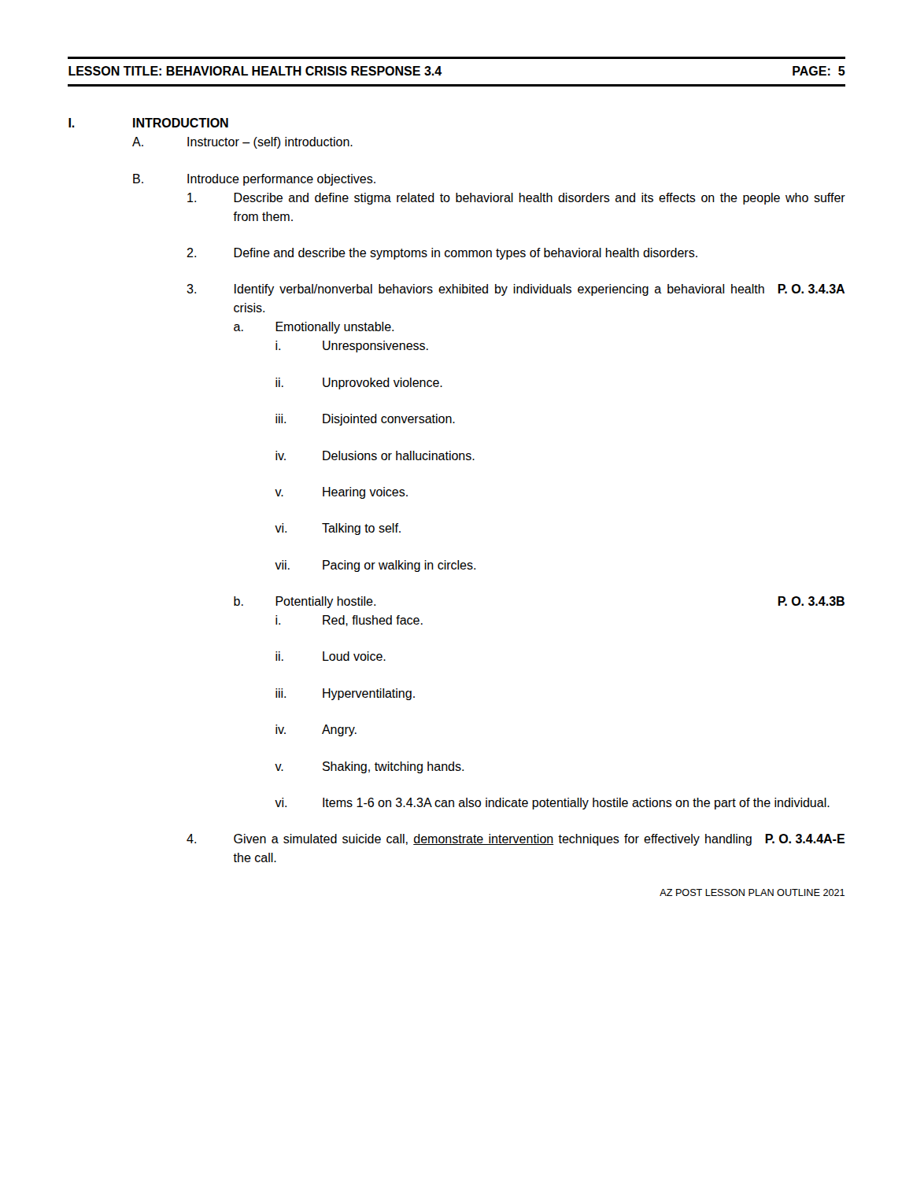Lesson Title: Behavioral Health Crisis Response 3.4 Page: 5
I. INTRODUCTION
A. Instructor – (self) introduction.
B. Introduce performance objectives.
1. Describe and define stigma related to behavioral health disorders and its effects on the people who suffer from them.
2. Define and describe the symptoms in common types of behavioral health disorders.
3.
Identify verbal/nonverbal behaviors exhibited by individuals experiencing a behavioral health crisis. P. O. 3.4.3A
a. Emotionally unstable.
i. Unresponsiveness.
ii. Unprovoked violence.
iii. Disjointed conversation.
iv. Delusions or hallucinations.
v. Hearing voices.
vi. Talking to self.
vii. Pacing or walking in circles.
b.
Potentially hostile. P. O. 3.4.3B
i. Red, flushed face.
ii. Loud voice.
iii. Hyperventilating.
iv. Angry.
v. Shaking, twitching hands.
vi. Items 1-6 on 3.4.3A can also indicate potentially hostile actions on the part of the individual.
4.
Given a simulated suicide call, demonstrate intervention techniques for effectively handling the call. P. O. 3.4.4A-E
AZ POST LESSON PLAN OUTLINE 2021